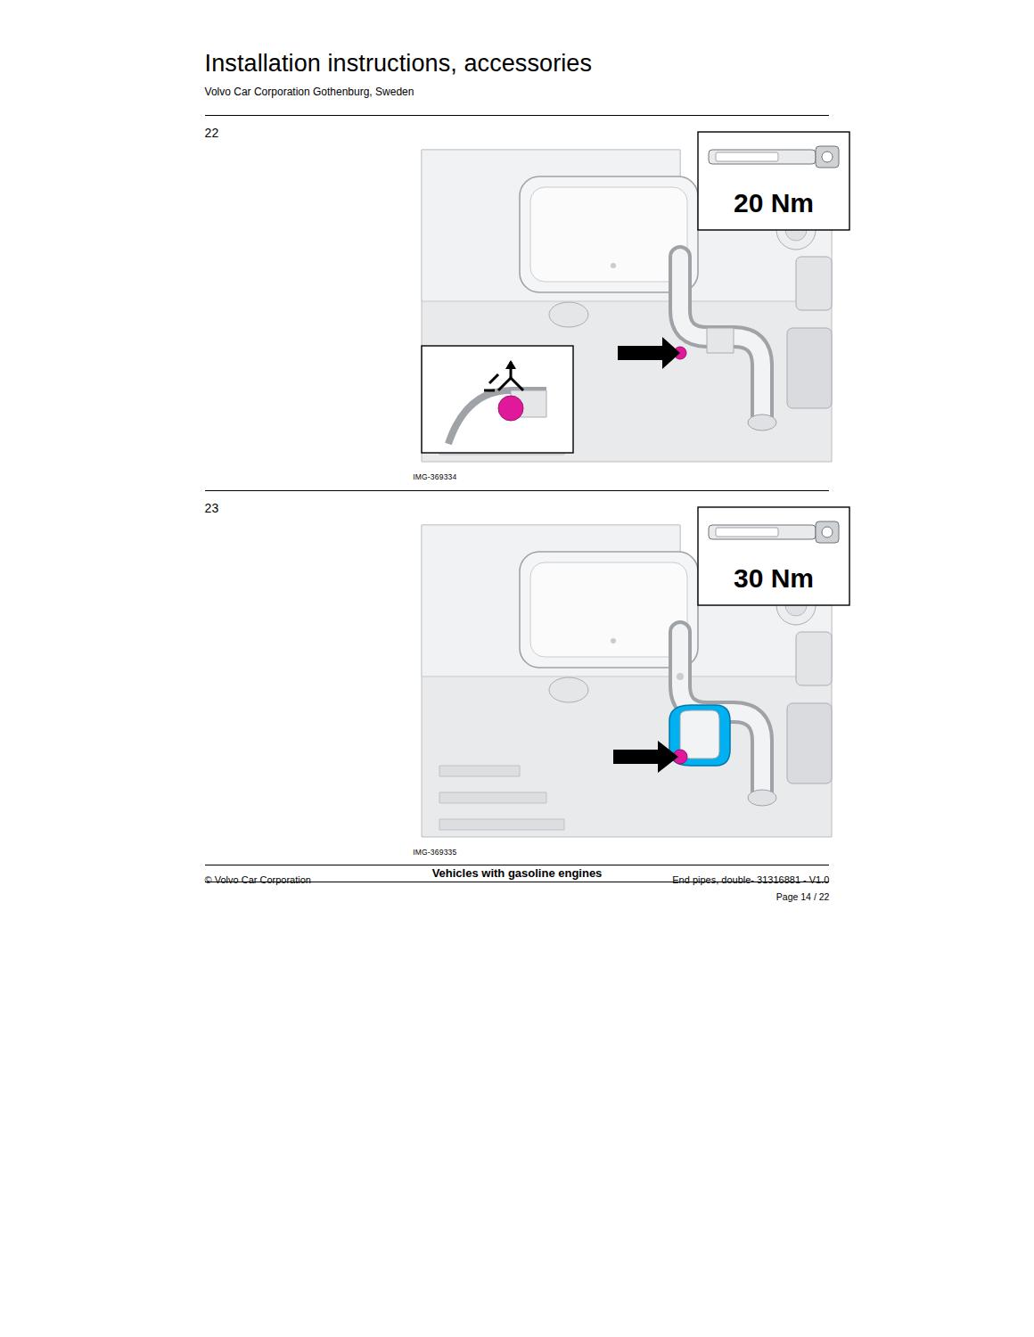Installation instructions, accessories
Volvo Car Corporation Gothenburg, Sweden
| 22 | 20 Nm IMG-369334 | Tighten the screw. |
| 23 | 30 Nm IMG-369335 | Tighten the nut. |
| Vehicles with gasoline engines |
© Volvo Car Corporation
End pipes, double- 31316881 - V1.0
Page 14 / 22